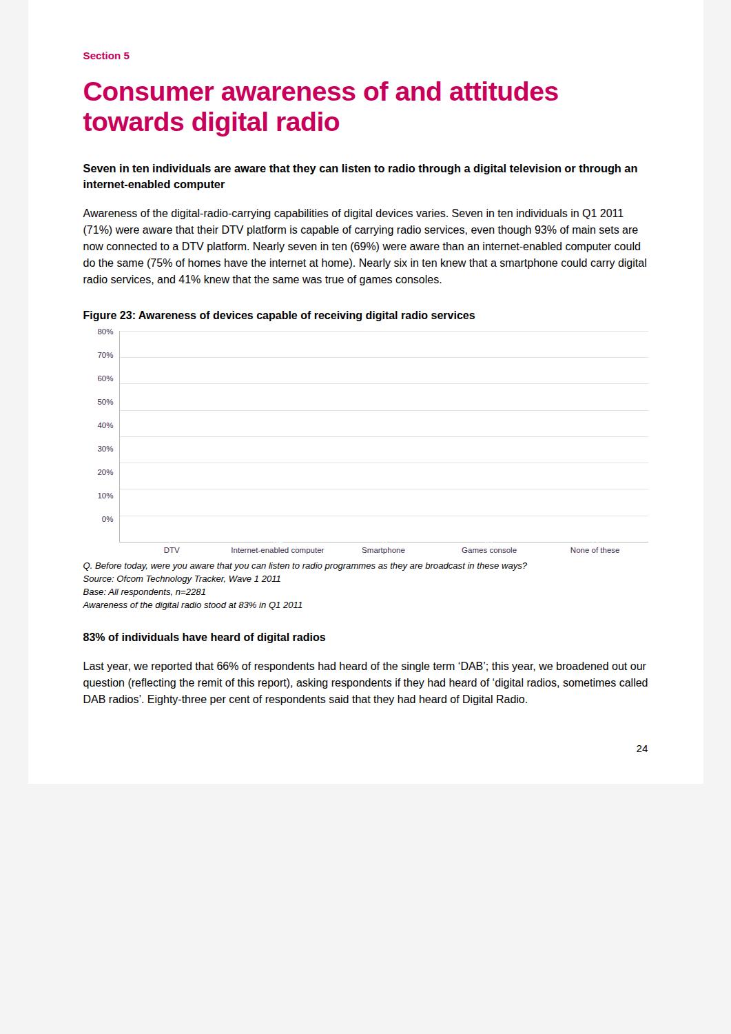Section 5
Consumer awareness of and attitudes towards digital radio
Seven in ten individuals are aware that they can listen to radio through a digital television or through an internet-enabled computer
Awareness of the digital-radio-carrying capabilities of digital devices varies. Seven in ten individuals in Q1 2011 (71%) were aware that their DTV platform is capable of carrying radio services, even though 93% of main sets are now connected to a DTV platform. Nearly seven in ten (69%) were aware than an internet-enabled computer could do the same (75% of homes have the internet at home). Nearly six in ten knew that a smartphone could carry digital radio services, and 41% knew that the same was true of games consoles.
Figure 23: Awareness of devices capable of receiving digital radio services
| 80% 70% 60% 50% 40% 30% 20% 10% 0% | 71 69 57 41 17 |
DTV
Internet-enabled computer
Smartphone
Games console
None of these
Q. Before today, were you aware that you can listen to radio programmes as they are broadcast in these ways?
Source: Ofcom Technology Tracker, Wave 1 2011
Base: All respondents, n=2281
Awareness of the digital radio stood at 83% in Q1 2011
83% of individuals have heard of digital radios
Last year, we reported that 66% of respondents had heard of the single term ‘DAB’; this year, we broadened out our question (reflecting the remit of this report), asking respondents if they had heard of ‘digital radios, sometimes called DAB radios’. Eighty-three per cent of respondents said that they had heard of Digital Radio.
24